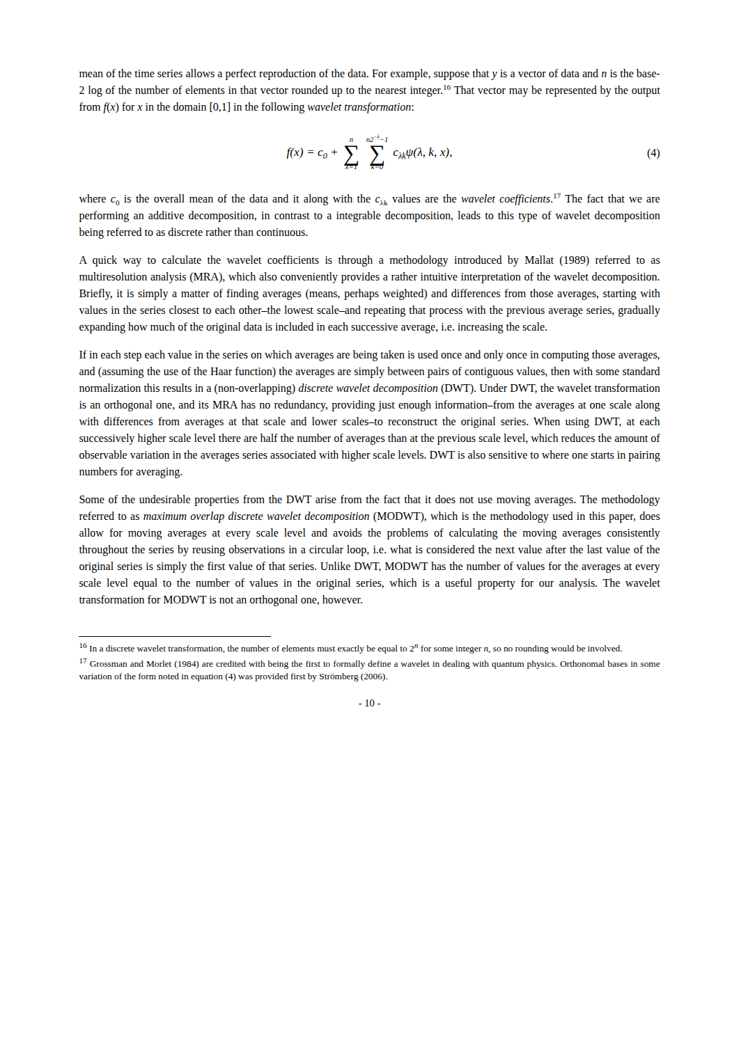mean of the time series allows a perfect reproduction of the data. For example, suppose that y is a vector of data and n is the base-2 log of the number of elements in that vector rounded up to the nearest integer.16 That vector may be represented by the output from f(x) for x in the domain [0,1] in the following wavelet transformation:
f(x) = c0 + n ∑ λ=1 n2−λ−1 ∑ k=0 cλkψ(λ, k, x), (4)
where c0 is the overall mean of the data and it along with the cλk values are the wavelet coefficients.17 The fact that we are performing an additive decomposition, in contrast to a integrable decomposition, leads to this type of wavelet decomposition being referred to as discrete rather than continuous.
A quick way to calculate the wavelet coefficients is through a methodology introduced by Mallat (1989) referred to as multiresolution analysis (MRA), which also conveniently provides a rather intuitive interpretation of the wavelet decomposition. Briefly, it is simply a matter of finding averages (means, perhaps weighted) and differences from those averages, starting with values in the series closest to each other–the lowest scale–and repeating that process with the previous average series, gradually expanding how much of the original data is included in each successive average, i.e. increasing the scale.
If in each step each value in the series on which averages are being taken is used once and only once in computing those averages, and (assuming the use of the Haar function) the averages are simply between pairs of contiguous values, then with some standard normalization this results in a (non-overlapping) discrete wavelet decomposition (DWT). Under DWT, the wavelet transformation is an orthogonal one, and its MRA has no redundancy, providing just enough information–from the averages at one scale along with differences from averages at that scale and lower scales–to reconstruct the original series. When using DWT, at each successively higher scale level there are half the number of averages than at the previous scale level, which reduces the amount of observable variation in the averages series associated with higher scale levels. DWT is also sensitive to where one starts in pairing numbers for averaging.
Some of the undesirable properties from the DWT arise from the fact that it does not use moving averages. The methodology referred to as maximum overlap discrete wavelet decomposition (MODWT), which is the methodology used in this paper, does allow for moving averages at every scale level and avoids the problems of calculating the moving averages consistently throughout the series by reusing observations in a circular loop, i.e. what is considered the next value after the last value of the original series is simply the first value of that series. Unlike DWT, MODWT has the number of values for the averages at every scale level equal to the number of values in the original series, which is a useful property for our analysis. The wavelet transformation for MODWT is not an orthogonal one, however.
16 In a discrete wavelet transformation, the number of elements must exactly be equal to 2n for some integer n, so no rounding would be involved.
17 Grossman and Morlet (1984) are credited with being the first to formally define a wavelet in dealing with quantum physics. Orthonomal bases in some variation of the form noted in equation (4) was provided first by Strömberg (2006).
- 10 -